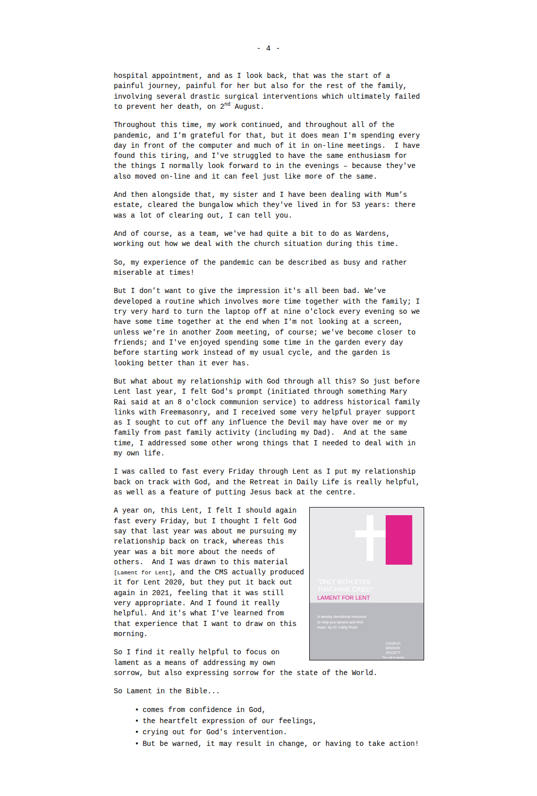- 4 -
hospital appointment, and as I look back, that was the start of a painful journey, painful for her but also for the rest of the family, involving several drastic surgical interventions which ultimately failed to prevent her death, on 2nd August.
Throughout this time, my work continued, and throughout all of the pandemic, and I'm grateful for that, but it does mean I'm spending every day in front of the computer and much of it in on-line meetings. I have found this tiring, and I've struggled to have the same enthusiasm for the things I normally look forward to in the evenings – because they've also moved on-line and it can feel just like more of the same.
And then alongside that, my sister and I have been dealing with Mum’s estate, cleared the bungalow which they've lived in for 53 years: there was a lot of clearing out, I can tell you.
And of course, as a team, we've had quite a bit to do as Wardens, working out how we deal with the church situation during this time.
So, my experience of the pandemic can be described as busy and rather miserable at times!
But I don’t want to give the impression it's all been bad. We’ve developed a routine which involves more time together with the family; I try very hard to turn the laptop off at nine o'clock every evening so we have some time together at the end when I'm not looking at a screen, unless we're in another Zoom meeting, of course; we've become closer to friends; and I've enjoyed spending some time in the garden every day before starting work instead of my usual cycle, and the garden is looking better than it ever has.
But what about my relationship with God through all this? So just before Lent last year, I felt God's prompt (initiated through something Mary Rai said at an 8 o'clock communion service) to address historical family links with Freemasonry, and I received some very helpful prayer support as I sought to cut off any influence the Devil may have over me or my family from past family activity (including my Dad). And at the same time, I addressed some other wrong things that I needed to deal with in my own life.
I was called to fast every Friday through Lent as I put my relationship back on track with God, and the Retreat in Daily Life is really helpful, as well as a feature of putting Jesus back at the centre.
A year on, this Lent, I felt I should again fast every Friday, but I thought I felt God say that last year was about me pursuing my relationship back on track, whereas this year was a bit more about the needs of others. And I was drawn to this material [Lament for Lent], and the CMS actually produced it for Lent 2020, but they put it back out again in 2021, feeling that it was still very appropriate. And I found it really helpful. And it's what I've learned from that experience that I want to draw on this morning.
So I find it really helpful to focus on lament as a means of addressing my own sorrow, but also expressing sorrow for the state of the World.
So Lament in the Bible...
comes from confidence in God,
the heartfelt expression of our feelings,
crying out for God's intervention.
But be warned, it may result in change, or having to take action!